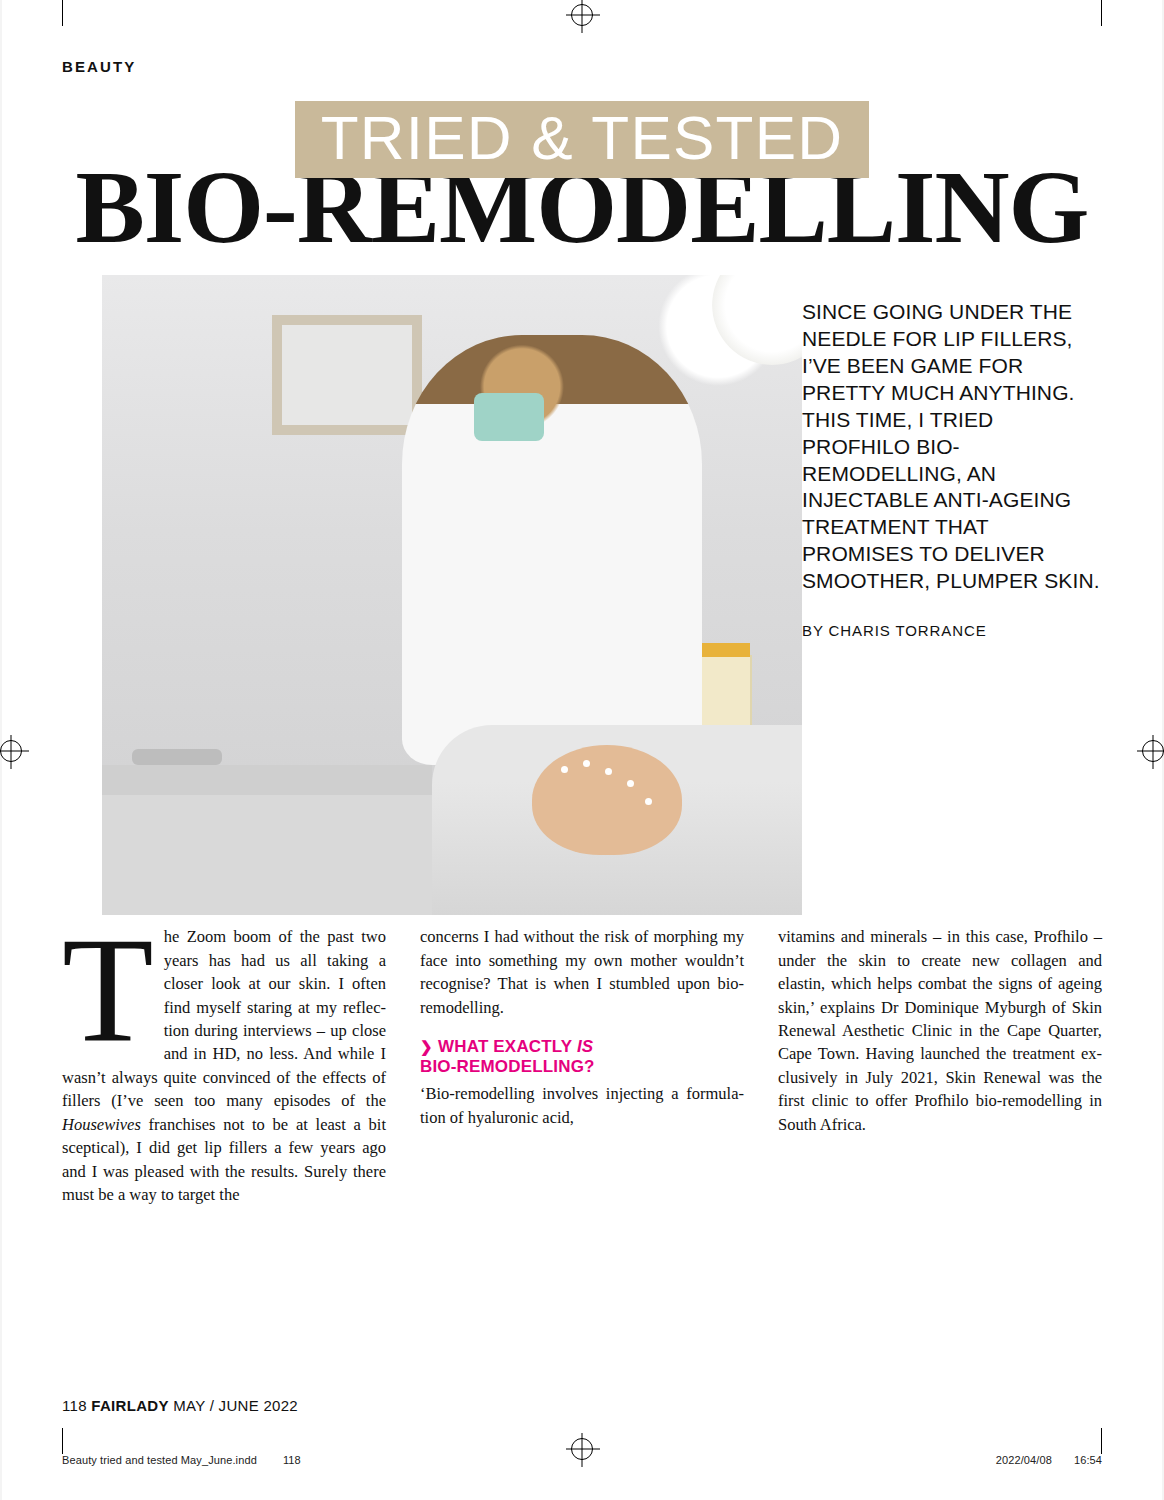BEAUTY
TRIED & TESTED
BIO-REMODELLING
SINCE GOING UNDER THE NEEDLE FOR LIP FILLERS, I’VE BEEN GAME FOR PRETTY MUCH ANYTHING. THIS TIME, I TRIED PROFHILO BIO-REMODELLING, AN INJECTABLE ANTI-AGEING TREATMENT THAT PROMISES TO DELIVER SMOOTHER, PLUMPER SKIN.
BY CHARIS TORRANCE
The Zoom boom of the past two years has had us all taking a closer look at our skin. I often find myself staring at my reflection during interviews – up close and in HD, no less. And while I wasn’t always quite convinced of the effects of fillers (I’ve seen too many episodes of the Housewives franchises not to be at least a bit sceptical), I did get lip fillers a few years ago and I was pleased with the results. Surely there must be a way to target the
concerns I had without the risk of morphing my face into something my own mother wouldn’t recognise? That is when I stumbled upon bio-remodelling.
❯ WHAT EXACTLY IS
BIO-REMODELLING?
‘Bio-remodelling involves injecting a formulation of hyaluronic acid,
vitamins and minerals – in this case, Profhilo – under the skin to create new collagen and elastin, which helps combat the signs of ageing skin,’ explains Dr Dominique Myburgh of Skin Renewal Aesthetic Clinic in the Cape Quarter, Cape Town. Having launched the treatment exclusively in July 2021, Skin Renewal was the first clinic to offer Profhilo bio-remodelling in South Africa.
118 FAIRLADY MAY / JUNE 2022
Beauty tried and tested May_June.indd118
2022/04/0816:54